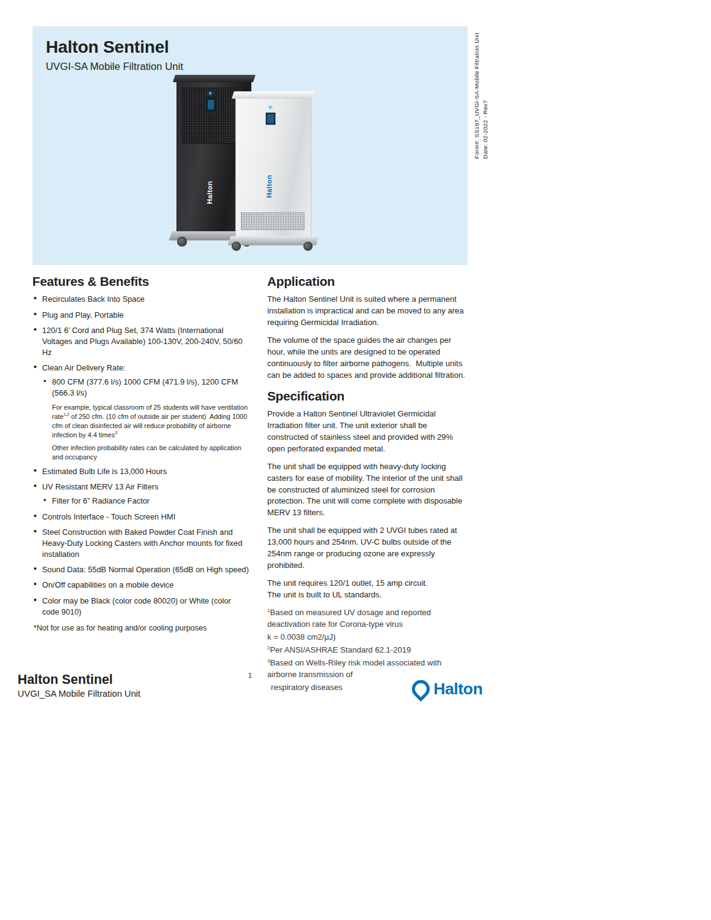Form#: SS197_UVGI-SA-Mobile Filtration Unit Date: 02-2022 - Rev7
Halton Sentinel
UVGI-SA Mobile Filtration Unit
Halton
Halton
Features & Benefits
Recirculates Back Into Space
Plug and Play, Portable
120/1 6’ Cord and Plug Set, 374 Watts (International Voltages and Plugs Available) 100-130V, 200-240V, 50/60 Hz
Clean Air Delivery Rate:
800 CFM (377.6 l/s) 1000 CFM (471.9 l/s), 1200 CFM (566.3 l/s)
For example, typical classroom of 25 students will have ventilation rate1,2 of 250 cfm. (10 cfm of outside air per student) Adding 1000 cfm of clean disinfected air will reduce probability of airborne infection by 4.4 times3
Other infection probability rates can be calculated by application and occupancy
Estimated Bulb Life is 13,000 Hours
UV Resistant MERV 13 Air Filters
Filter for 6” Radiance Factor
Controls Interface - Touch Screen HMI
Steel Construction with Baked Powder Coat Finish and Heavy-Duty Locking Casters with Anchor mounts for fixed installation
Sound Data: 55dB Normal Operation (65dB on High speed)
On/Off capabilities on a mobile device
Color may be Black (color code 80020) or White (color code 9010)
*Not for use as for heating and/or cooling purposes
Application
The Halton Sentinel Unit is suited where a permanent installation is impractical and can be moved to any area requiring Germicidal Irradiation.
The volume of the space guides the air changes per hour, while the units are designed to be operated continuously to filter airborne pathogens. Multiple units can be added to spaces and provide additional filtration.
Specification
Provide a Halton Sentinel Ultraviolet Germicidal Irradiation filter unit. The unit exterior shall be constructed of stainless steel and provided with 29% open perforated expanded metal.
The unit shall be equipped with heavy-duty locking casters for ease of mobility. The interior of the unit shall be constructed of aluminized steel for corrosion protection. The unit will come complete with disposable MERV 13 filters.
The unit shall be equipped with 2 UVGI tubes rated at 13,000 hours and 254nm. UV-C bulbs outside of the 254nm range or producing ozone are expressly prohibited.
The unit requires 120/1 outlet, 15 amp circuit.
The unit is built to UL standards.
1Based on measured UV dosage and reported deactivation rate for Corona-type virus
k = 0.0038 cm2/µJ)
2Per ANSI/ASHRAE Standard 62.1-2019
3Based on Wells-Riley risk model associated with airborne transmission of
respiratory diseases
1
Halton Sentinel
UVGI_SA Mobile Filtration Unit
Halton